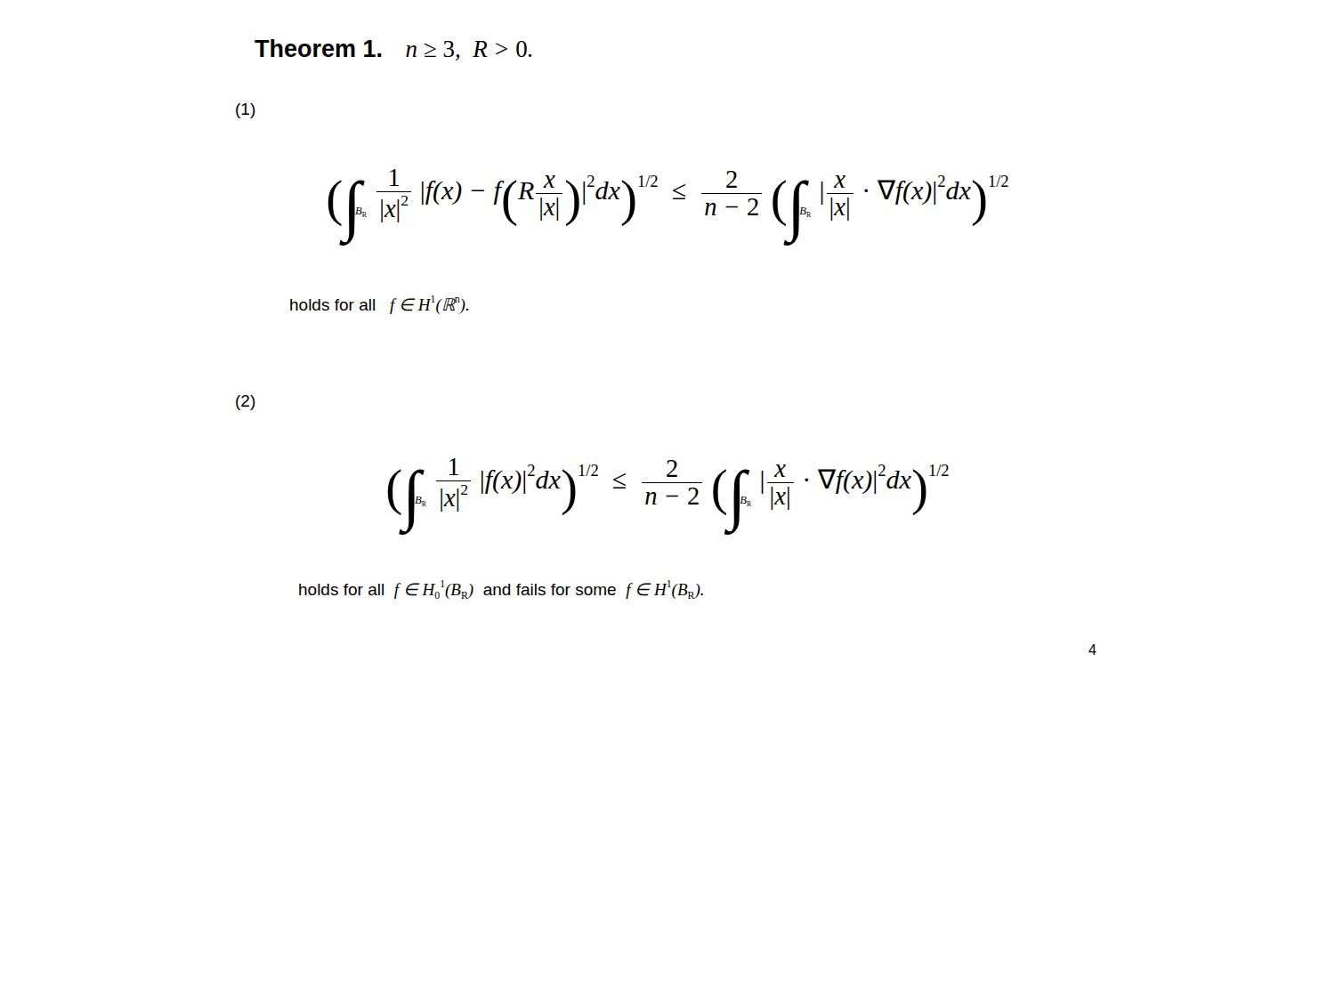Theorem 1. n ≥ 3, R > 0.
(1)
(∫BR 1|x|2 |f(x) − f(Rx|x|)|2dx)1/2 ≤ 2 n − 2 (∫BR |x|x| · ∇f(x)|2dx)1/2
holds for all f ∈ H1(ℝn).
(2)
(∫BR 1|x|2 |f(x)|2dx)1/2 ≤ 2 n − 2 (∫BR |x|x| · ∇f(x)|2dx)1/2
holds for all f ∈ H01(BR) and fails for some f ∈ H1(BR).
4